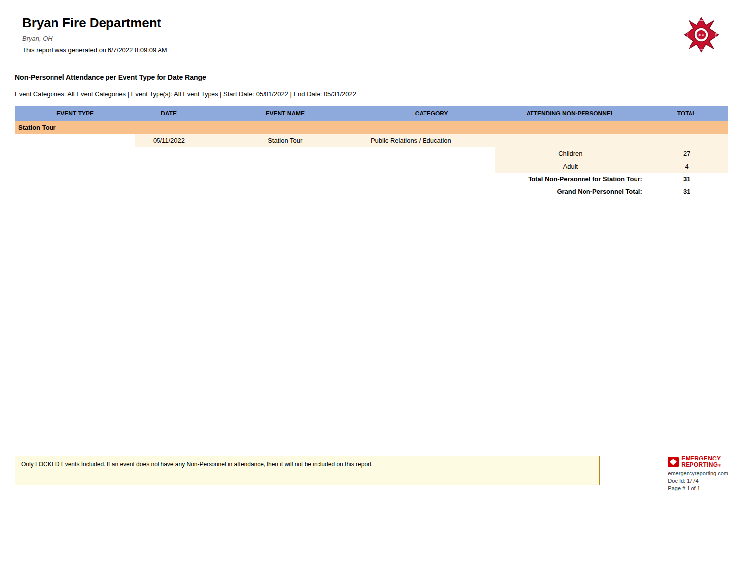Bryan Fire Department
Bryan, OH
This report was generated on 6/7/2022 8:09:09 AM
BFD FIRE EMS RESCUE HAZ-MAT
Non-Personnel Attendance per Event Type for Date Range
Event Categories: All Event Categories | Event Type(s): All Event Types | Start Date: 05/01/2022 | End Date: 05/31/2022
| Event Type | Date | Event Name | Category | Attending Non-Personnel | Total |
| --- | --- | --- | --- | --- | --- |
| Station Tour |
| | 05/11/2022 | Station Tour | Public Relations / Education |
| | | | | Children | 27 |
| | | | | Adult | 4 |
| | Total Non-Personnel for Station Tour: | 31 |
| | Grand Non-Personnel Total: | 31 |
Only LOCKED Events Included. If an event does not have any Non-Personnel in attendance, then it will not be included on this report.
EMERGENCY
REPORTING®
emergencyreporting.com
Doc Id: 1774
Page # 1 of 1